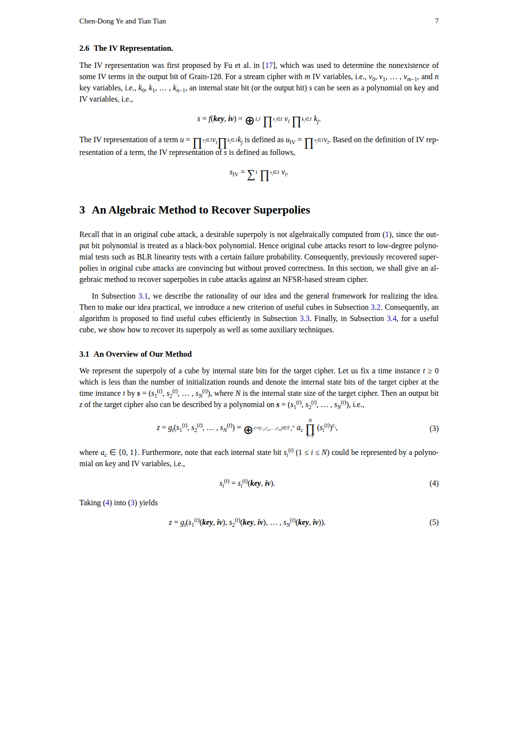Chen-Dong Ye and Tian Tian 7
2.6 The IV Representation.
The IV representation was first proposed by Fu et al. in [17], which was used to determine the nonexistence of some IV terms in the output bit of Grain-128. For a stream cipher with m IV variables, i.e., v0, v1, … , vm−1, and n key variables, i.e., k0, k1, … , kn−1, an internal state bit (or the output bit) s can be seen as a polynomial on key and IV variables, i.e.,
s = f(key, iv) = ⊕I,J ∏vi∈I vi ∏kj∈J kj.
The IV representation of a term u = ∏vi∈I vi∏kj∈J kj is defined as uIV = ∏vi∈I vi. Based on the definition of IV representation of a term, the IV representation of s is defined as follows,
sIV = ∑I ∏vi∈I vi.
3 An Algebraic Method to Recover Superpolies
Recall that in an original cube attack, a desirable superpoly is not algebraically computed from (1), since the output bit polynomial is treated as a black-box polynomial. Hence original cube attacks resort to low-degree polynomial tests such as BLR linearity tests with a certain failure probability. Consequently, previously recovered superpolies in original cube attacks are convincing but without proved correctness. In this section, we shall give an algebraic method to recover superpolies in cube attacks against an NFSR-based stream cipher.
In Subsection 3.1, we describe the rationality of our idea and the general framework for realizing the idea. Then to make our idea practical, we introduce a new criterion of useful cubes in Subsection 3.2. Consequently, an algorithm is proposed to find useful cubes efficiently in Subsection 3.3. Finally, in Subsection 3.4, for a useful cube, we show how to recover its superpoly as well as some auxiliary techniques.
3.1 An Overview of Our Method
We represent the superpoly of a cube by internal state bits for the target cipher. Let us fix a time instance t ≥ 0 which is less than the number of initialization rounds and denote the internal state bits of the target cipher at the time instance t by s = (s1(t), s2(t), … , sN(t)), where N is the internal state size of the target cipher. Then an output bit z of the target cipher also can be described by a polynomial on s = (s1(t), s2(t), … , sN(t)), i.e.,
z = gt(s1(t), s2(t), … , sN(t)) = ⊕c=(c1,c2,…,cN)∈𝔽2N ac N∏i=1 (si(t))ci,
(3)
where ac ∈ {0, 1}. Furthermore, note that each internal state bit si(t) (1 ≤ i ≤ N) could be represented by a polynomial on key and IV variables, i.e.,
si(t) = si(t)(key, iv).
(4)
Taking (4) into (3) yields
z = gt(s1(t)(key, iv), s2(t)(key, iv), … , sN(t)(key, iv)).
(5)